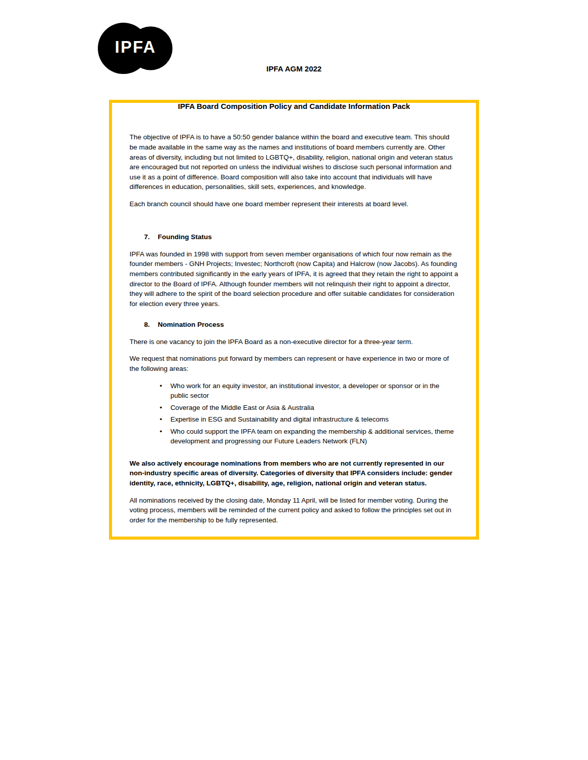IPFA
IPFA AGM 2022
IPFA Board Composition Policy and Candidate Information Pack
The objective of IPFA is to have a 50:50 gender balance within the board and executive team. This should be made available in the same way as the names and institutions of board members currently are. Other areas of diversity, including but not limited to LGBTQ+, disability, religion, national origin and veteran status are encouraged but not reported on unless the individual wishes to disclose such personal information and use it as a point of difference. Board composition will also take into account that individuals will have differences in education, personalities, skill sets, experiences, and knowledge.
Each branch council should have one board member represent their interests at board level.
7. Founding Status
IPFA was founded in 1998 with support from seven member organisations of which four now remain as the founder members - GNH Projects; Investec; Northcroft (now Capita) and Halcrow (now Jacobs). As founding members contributed significantly in the early years of IPFA, it is agreed that they retain the right to appoint a director to the Board of IPFA. Although founder members will not relinquish their right to appoint a director, they will adhere to the spirit of the board selection procedure and offer suitable candidates for consideration for election every three years.
8. Nomination Process
There is one vacancy to join the IPFA Board as a non-executive director for a three-year term.
We request that nominations put forward by members can represent or have experience in two or more of the following areas:
Who work for an equity investor, an institutional investor, a developer or sponsor or in the public sector
Coverage of the Middle East or Asia & Australia
Expertise in ESG and Sustainability and digital infrastructure & telecoms
Who could support the IPFA team on expanding the membership & additional services, theme development and progressing our Future Leaders Network (FLN)
We also actively encourage nominations from members who are not currently represented in our non-industry specific areas of diversity. Categories of diversity that IPFA considers include: gender identity, race, ethnicity, LGBTQ+, disability, age, religion, national origin and veteran status.
All nominations received by the closing date, Monday 11 April, will be listed for member voting. During the voting process, members will be reminded of the current policy and asked to follow the principles set out in order for the membership to be fully represented.